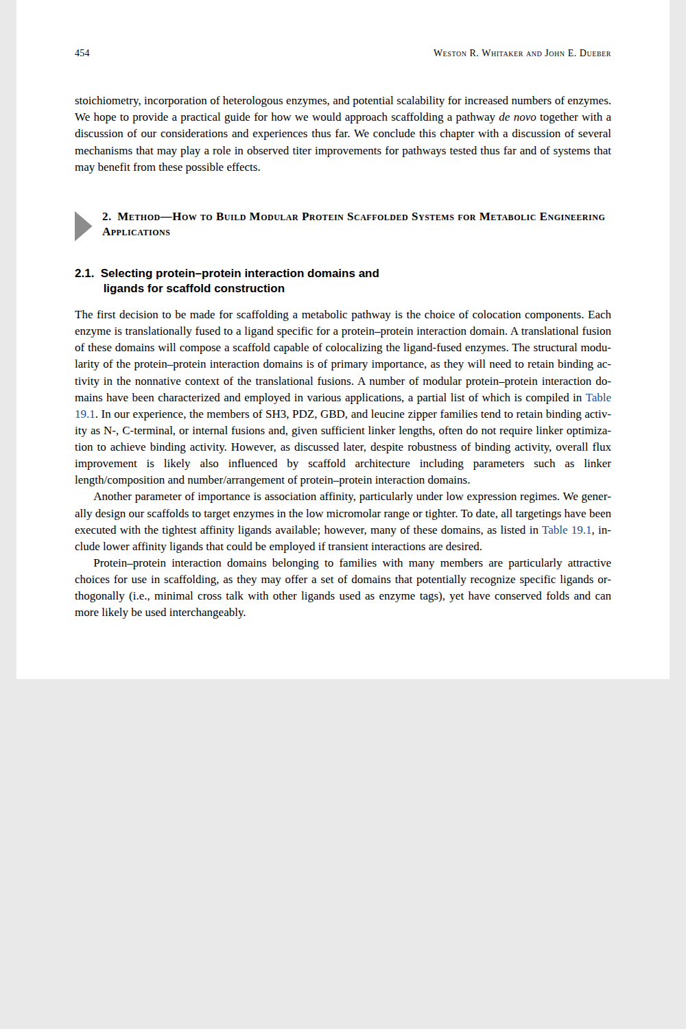454 Weston R. Whitaker and John E. Dueber
stoichiometry, incorporation of heterologous enzymes, and potential scalability for increased numbers of enzymes. We hope to provide a practical guide for how we would approach scaffolding a pathway de novo together with a discussion of our considerations and experiences thus far. We conclude this chapter with a discussion of several mechanisms that may play a role in observed titer improvements for pathways tested thus far and of systems that may benefit from these possible effects.
2. Method—How to Build Modular Protein Scaffolded Systems for Metabolic Engineering Applications
2.1. Selecting protein–protein interaction domains andligands for scaffold construction
The first decision to be made for scaffolding a metabolic pathway is the choice of colocation components. Each enzyme is translationally fused to a ligand specific for a protein–protein interaction domain. A translational fusion of these domains will compose a scaffold capable of colocalizing the ligand-fused enzymes. The structural modularity of the protein–protein interaction domains is of primary importance, as they will need to retain binding activity in the nonnative context of the translational fusions. A number of modular protein–protein interaction domains have been characterized and employed in various applications, a partial list of which is compiled in Table 19.1. In our experience, the members of SH3, PDZ, GBD, and leucine zipper families tend to retain binding activity as N-, C-terminal, or internal fusions and, given sufficient linker lengths, often do not require linker optimization to achieve binding activity. However, as discussed later, despite robustness of binding activity, overall flux improvement is likely also influenced by scaffold architecture including parameters such as linker length/composition and number/arrangement of protein–protein interaction domains.
Another parameter of importance is association affinity, particularly under low expression regimes. We generally design our scaffolds to target enzymes in the low micromolar range or tighter. To date, all targetings have been executed with the tightest affinity ligands available; however, many of these domains, as listed in Table 19.1, include lower affinity ligands that could be employed if transient interactions are desired.
Protein–protein interaction domains belonging to families with many members are particularly attractive choices for use in scaffolding, as they may offer a set of domains that potentially recognize specific ligands orthogonally (i.e., minimal cross talk with other ligands used as enzyme tags), yet have conserved folds and can more likely be used interchangeably.